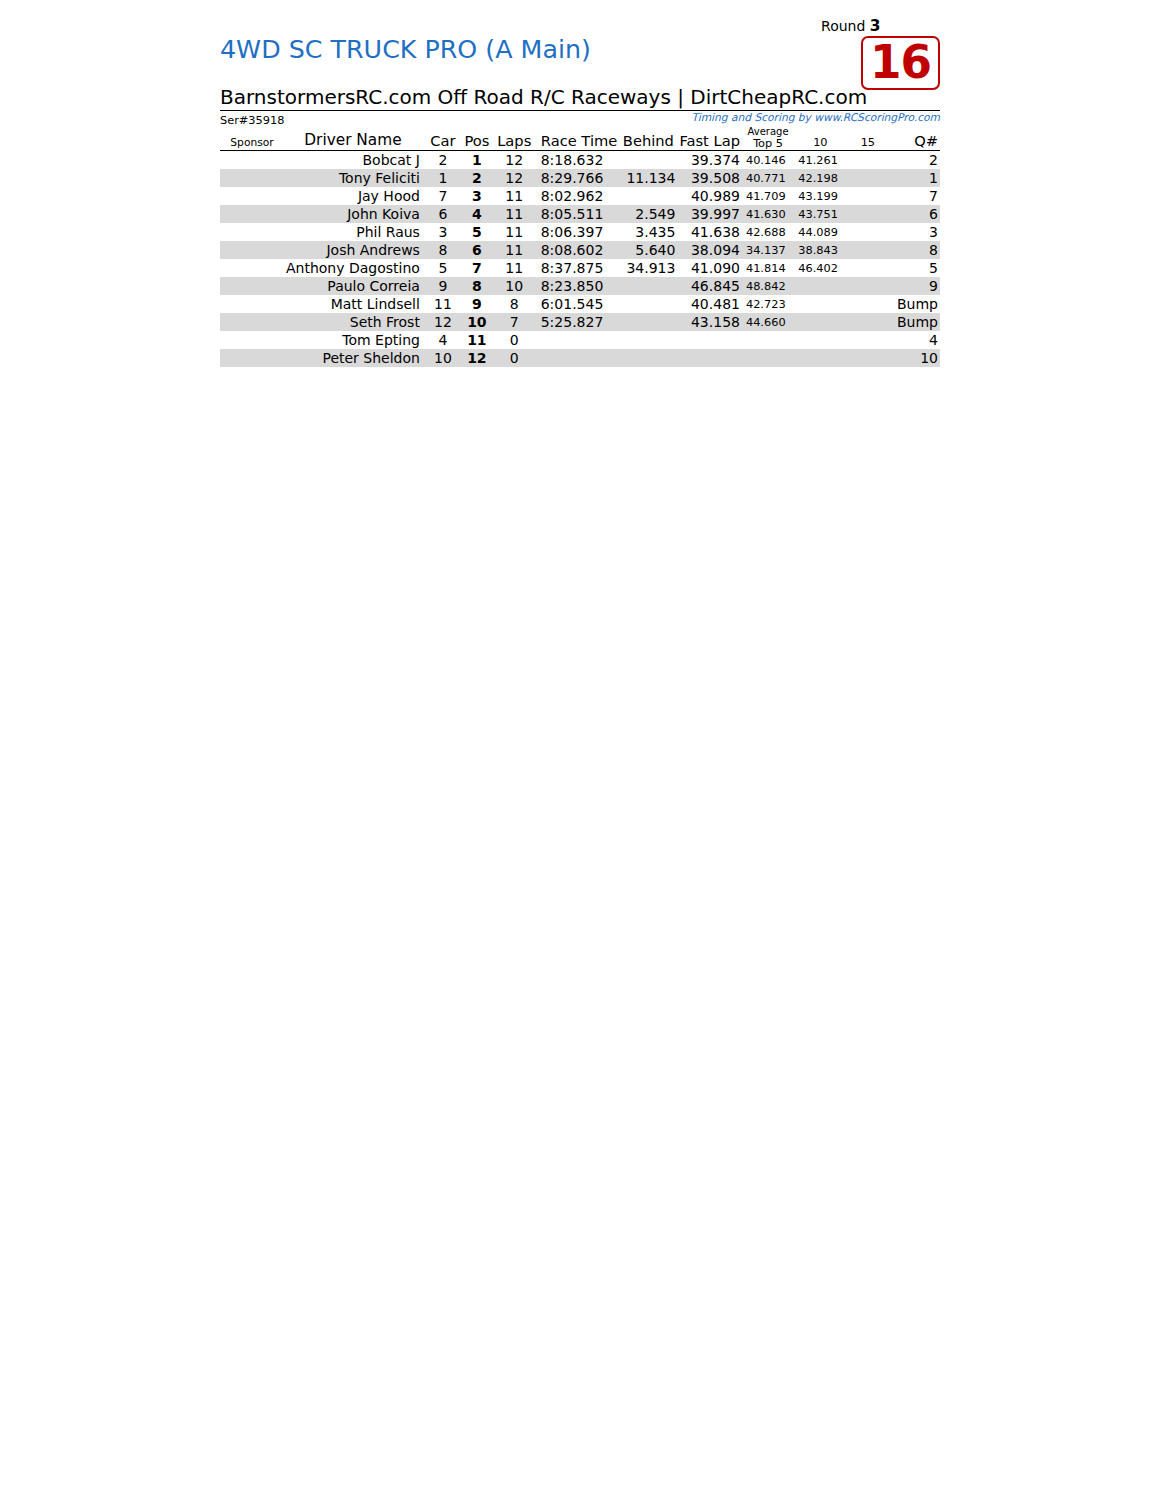Round 3
16
4WD SC TRUCK PRO (A Main)
BarnstormersRC.com Off Road R/C Raceways | DirtCheapRC.com
Ser#35918 Timing and Scoring by www.RCScoringPro.com
| Sponsor | Driver Name | Car | Pos | Laps | Race Time | Behind | Fast Lap | Average Top 5 | 10 | 15 | Q# |
| --- | --- | --- | --- | --- | --- | --- | --- | --- | --- | --- | --- |
| | Bobcat J | 2 | 1 | 12 | 8:18.632 | | 39.374 | 40.146 | 41.261 | | 2 |
| | Tony Feliciti | 1 | 2 | 12 | 8:29.766 | 11.134 | 39.508 | 40.771 | 42.198 | | 1 |
| | Jay Hood | 7 | 3 | 11 | 8:02.962 | | 40.989 | 41.709 | 43.199 | | 7 |
| | John Koiva | 6 | 4 | 11 | 8:05.511 | 2.549 | 39.997 | 41.630 | 43.751 | | 6 |
| | Phil Raus | 3 | 5 | 11 | 8:06.397 | 3.435 | 41.638 | 42.688 | 44.089 | | 3 |
| | Josh Andrews | 8 | 6 | 11 | 8:08.602 | 5.640 | 38.094 | 34.137 | 38.843 | | 8 |
| | Anthony Dagostino | 5 | 7 | 11 | 8:37.875 | 34.913 | 41.090 | 41.814 | 46.402 | | 5 |
| | Paulo Correia | 9 | 8 | 10 | 8:23.850 | | 46.845 | 48.842 | | | 9 |
| | Matt Lindsell | 11 | 9 | 8 | 6:01.545 | | 40.481 | 42.723 | | | Bump |
| | Seth Frost | 12 | 10 | 7 | 5:25.827 | | 43.158 | 44.660 | | | Bump |
| | Tom Epting | 4 | 11 | 0 | | | | | | | 4 |
| | Peter Sheldon | 10 | 12 | 0 | | | | | | | 10 |